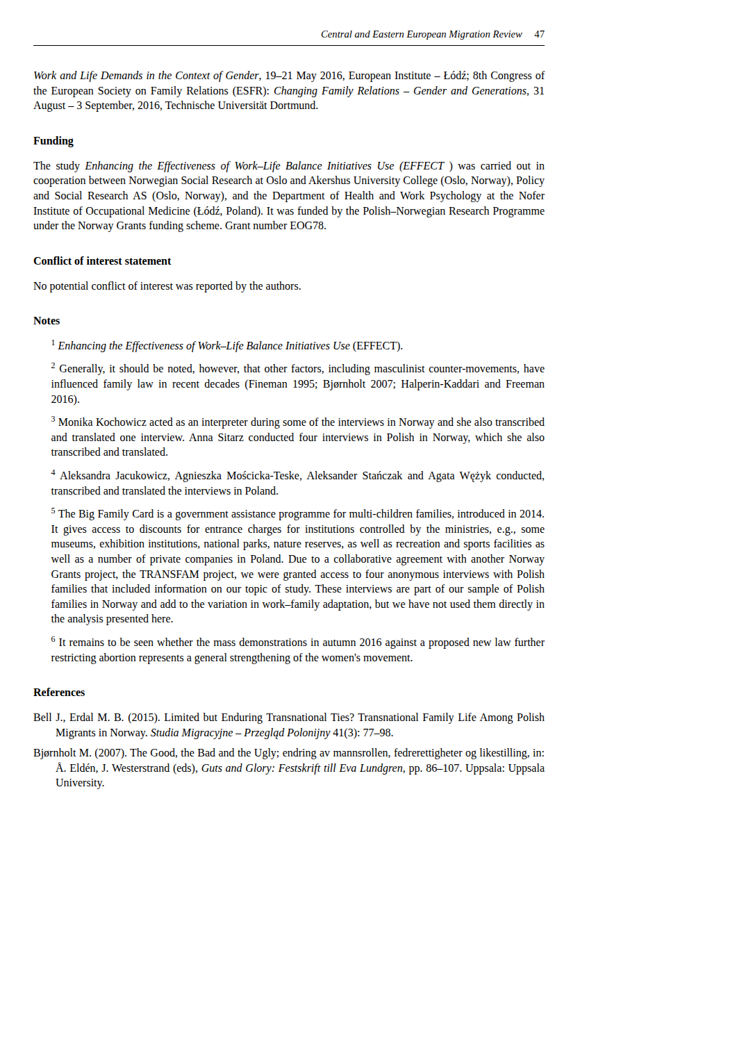Central and Eastern European Migration Review 47
Work and Life Demands in the Context of Gender, 19–21 May 2016, European Institute – Łódź; 8th Congress of the European Society on Family Relations (ESFR): Changing Family Relations – Gender and Generations, 31 August – 3 September, 2016, Technische Universität Dortmund.
Funding
The study Enhancing the Effectiveness of Work–Life Balance Initiatives Use (EFFECT ) was carried out in cooperation between Norwegian Social Research at Oslo and Akershus University College (Oslo, Norway), Policy and Social Research AS (Oslo, Norway), and the Department of Health and Work Psychology at the Nofer Institute of Occupational Medicine (Łódź, Poland). It was funded by the Polish–Norwegian Research Programme under the Norway Grants funding scheme. Grant number EOG78.
Conflict of interest statement
No potential conflict of interest was reported by the authors.
Notes
1 Enhancing the Effectiveness of Work–Life Balance Initiatives Use (EFFECT).
2 Generally, it should be noted, however, that other factors, including masculinist counter-movements, have influenced family law in recent decades (Fineman 1995; Bjørnholt 2007; Halperin-Kaddari and Freeman 2016).
3 Monika Kochowicz acted as an interpreter during some of the interviews in Norway and she also transcribed and translated one interview. Anna Sitarz conducted four interviews in Polish in Norway, which she also transcribed and translated.
4 Aleksandra Jacukowicz, Agnieszka Mościcka-Teske, Aleksander Stańczak and Agata Wężyk conducted, transcribed and translated the interviews in Poland.
5 The Big Family Card is a government assistance programme for multi-children families, introduced in 2014. It gives access to discounts for entrance charges for institutions controlled by the ministries, e.g., some museums, exhibition institutions, national parks, nature reserves, as well as recreation and sports facilities as well as a number of private companies in Poland. Due to a collaborative agreement with another Norway Grants project, the TRANSFAM project, we were granted access to four anonymous interviews with Polish families that included information on our topic of study. These interviews are part of our sample of Polish families in Norway and add to the variation in work–family adaptation, but we have not used them directly in the analysis presented here.
6 It remains to be seen whether the mass demonstrations in autumn 2016 against a proposed new law further restricting abortion represents a general strengthening of the women's movement.
References
Bell J., Erdal M. B. (2015). Limited but Enduring Transnational Ties? Transnational Family Life Among Polish Migrants in Norway. Studia Migracyjne – Przegląd Polonijny 41(3): 77–98.
Bjørnholt M. (2007). The Good, the Bad and the Ugly; endring av mannsrollen, fedrerettigheter og likestilling, in: Å. Eldén, J. Westerstrand (eds), Guts and Glory: Festskrift till Eva Lundgren, pp. 86–107. Uppsala: Uppsala University.